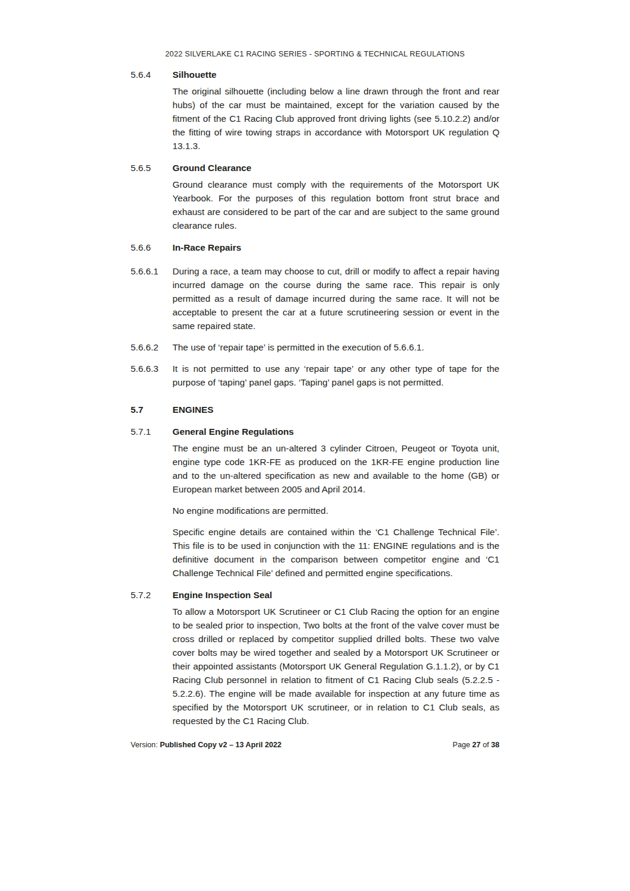2022 SILVERLAKE C1 RACING SERIES - SPORTING & TECHNICAL REGULATIONS
5.6.4
Silhouette
The original silhouette (including below a line drawn through the front and rear hubs) of the car must be maintained, except for the variation caused by the fitment of the C1 Racing Club approved front driving lights (see 5.10.2.2) and/or the fitting of wire towing straps in accordance with Motorsport UK regulation Q 13.1.3.
5.6.5
Ground Clearance
Ground clearance must comply with the requirements of the Motorsport UK Yearbook. For the purposes of this regulation bottom front strut brace and exhaust are considered to be part of the car and are subject to the same ground clearance rules.
5.6.6
In-Race Repairs
5.6.6.1
During a race, a team may choose to cut, drill or modify to affect a repair having incurred damage on the course during the same race. This repair is only permitted as a result of damage incurred during the same race. It will not be acceptable to present the car at a future scrutineering session or event in the same repaired state.
5.6.6.2
The use of ‘repair tape’ is permitted in the execution of 5.6.6.1.
5.6.6.3
It is not permitted to use any ‘repair tape’ or any other type of tape for the purpose of ‘taping’ panel gaps. ‘Taping’ panel gaps is not permitted.
5.7
ENGINES
5.7.1
General Engine Regulations
The engine must be an un-altered 3 cylinder Citroen, Peugeot or Toyota unit, engine type code 1KR-FE as produced on the 1KR-FE engine production line and to the un-altered specification as new and available to the home (GB) or European market between 2005 and April 2014.
No engine modifications are permitted.
Specific engine details are contained within the ‘C1 Challenge Technical File’. This file is to be used in conjunction with the 11: ENGINE regulations and is the definitive document in the comparison between competitor engine and ‘C1 Challenge Technical File’ defined and permitted engine specifications.
5.7.2
Engine Inspection Seal
To allow a Motorsport UK Scrutineer or C1 Club Racing the option for an engine to be sealed prior to inspection, Two bolts at the front of the valve cover must be cross drilled or replaced by competitor supplied drilled bolts. These two valve cover bolts may be wired together and sealed by a Motorsport UK Scrutineer or their appointed assistants (Motorsport UK General Regulation G.1.1.2), or by C1 Racing Club personnel in relation to fitment of C1 Racing Club seals (5.2.2.5 - 5.2.2.6). The engine will be made available for inspection at any future time as specified by the Motorsport UK scrutineer, or in relation to C1 Club seals, as requested by the C1 Racing Club.
Version: Published Copy v2 – 13 April 2022
Page 27 of 38